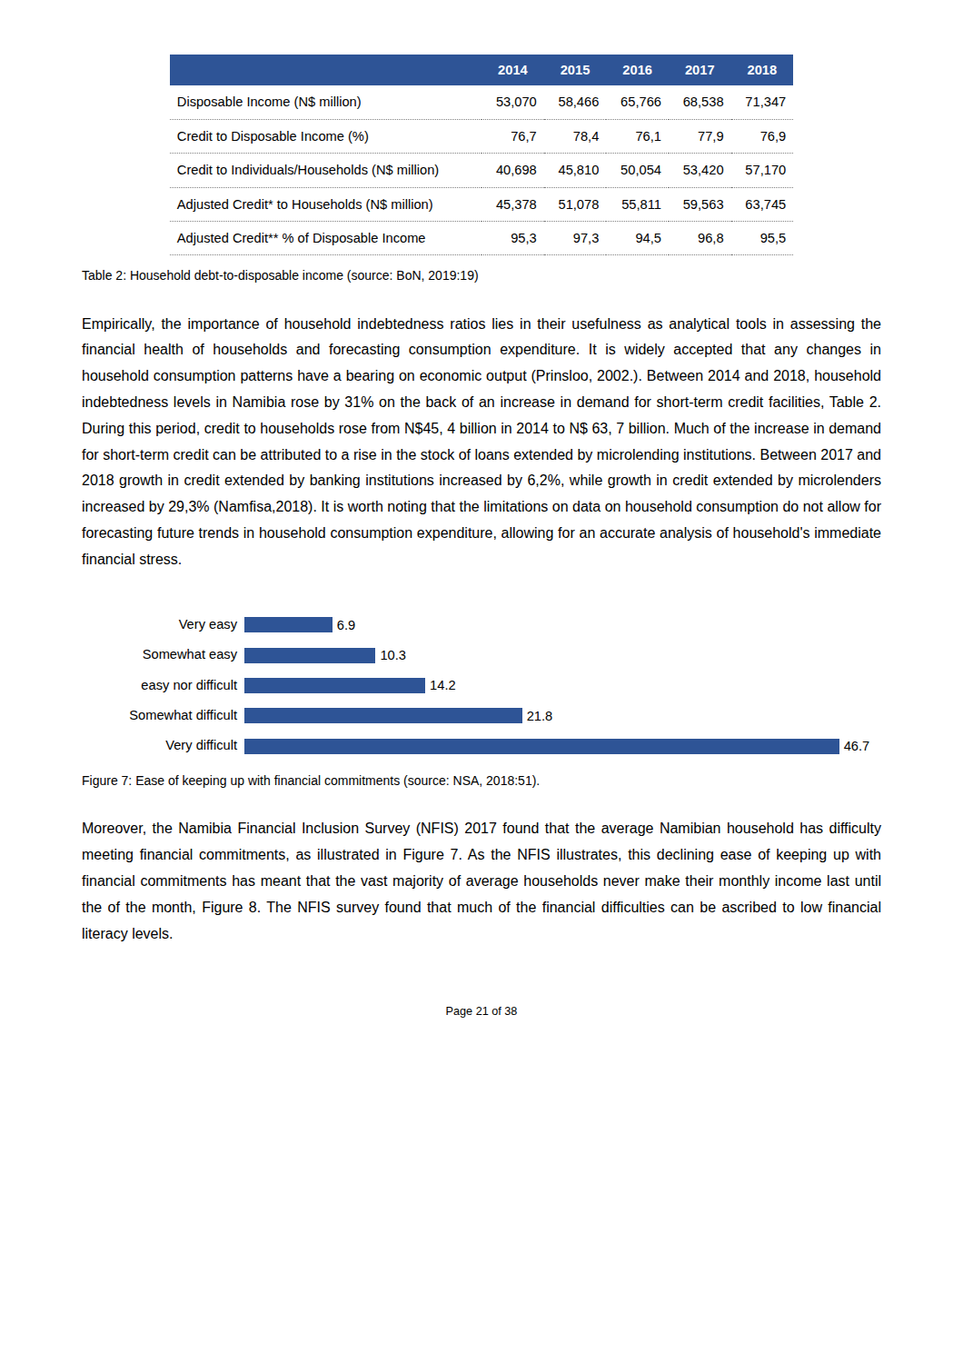| | 2014 | 2015 | 2016 | 2017 | 2018 |
| --- | --- | --- | --- | --- | --- |
| Disposable Income (N$ million) | 53,070 | 58,466 | 65,766 | 68,538 | 71,347 |
| Credit to Disposable Income (%) | 76,7 | 78,4 | 76,1 | 77,9 | 76,9 |
| Credit to Individuals/Households (N$ million) | 40,698 | 45,810 | 50,054 | 53,420 | 57,170 |
| Adjusted Credit* to Households (N$ million) | 45,378 | 51,078 | 55,811 | 59,563 | 63,745 |
| Adjusted Credit** % of Disposable Income | 95,3 | 97,3 | 94,5 | 96,8 | 95,5 |
Table 2: Household debt-to-disposable income (source: BoN, 2019:19)
Empirically, the importance of household indebtedness ratios lies in their usefulness as analytical tools in assessing the financial health of households and forecasting consumption expenditure. It is widely accepted that any changes in household consumption patterns have a bearing on economic output (Prinsloo, 2002.). Between 2014 and 2018, household indebtedness levels in Namibia rose by 31% on the back of an increase in demand for short-term credit facilities, Table 2. During this period, credit to households rose from N$45, 4 billion in 2014 to N$ 63, 7 billion. Much of the increase in demand for short-term credit can be attributed to a rise in the stock of loans extended by microlending institutions. Between 2017 and 2018 growth in credit extended by banking institutions increased by 6,2%, while growth in credit extended by microlenders increased by 29,3% (Namfisa,2018). It is worth noting that the limitations on data on household consumption do not allow for forecasting future trends in household consumption expenditure, allowing for an accurate analysis of household's immediate financial stress.
| Very easy | 6.9 |
| Somewhat easy | 10.3 |
| easy nor difficult | 14.2 |
| Somewhat difficult | 21.8 |
| Very difficult | 46.7 |
Figure 7: Ease of keeping up with financial commitments (source: NSA, 2018:51).
Moreover, the Namibia Financial Inclusion Survey (NFIS) 2017 found that the average Namibian household has difficulty meeting financial commitments, as illustrated in Figure 7. As the NFIS illustrates, this declining ease of keeping up with financial commitments has meant that the vast majority of average households never make their monthly income last until the of the month, Figure 8. The NFIS survey found that much of the financial difficulties can be ascribed to low financial literacy levels.
Page 21 of 38